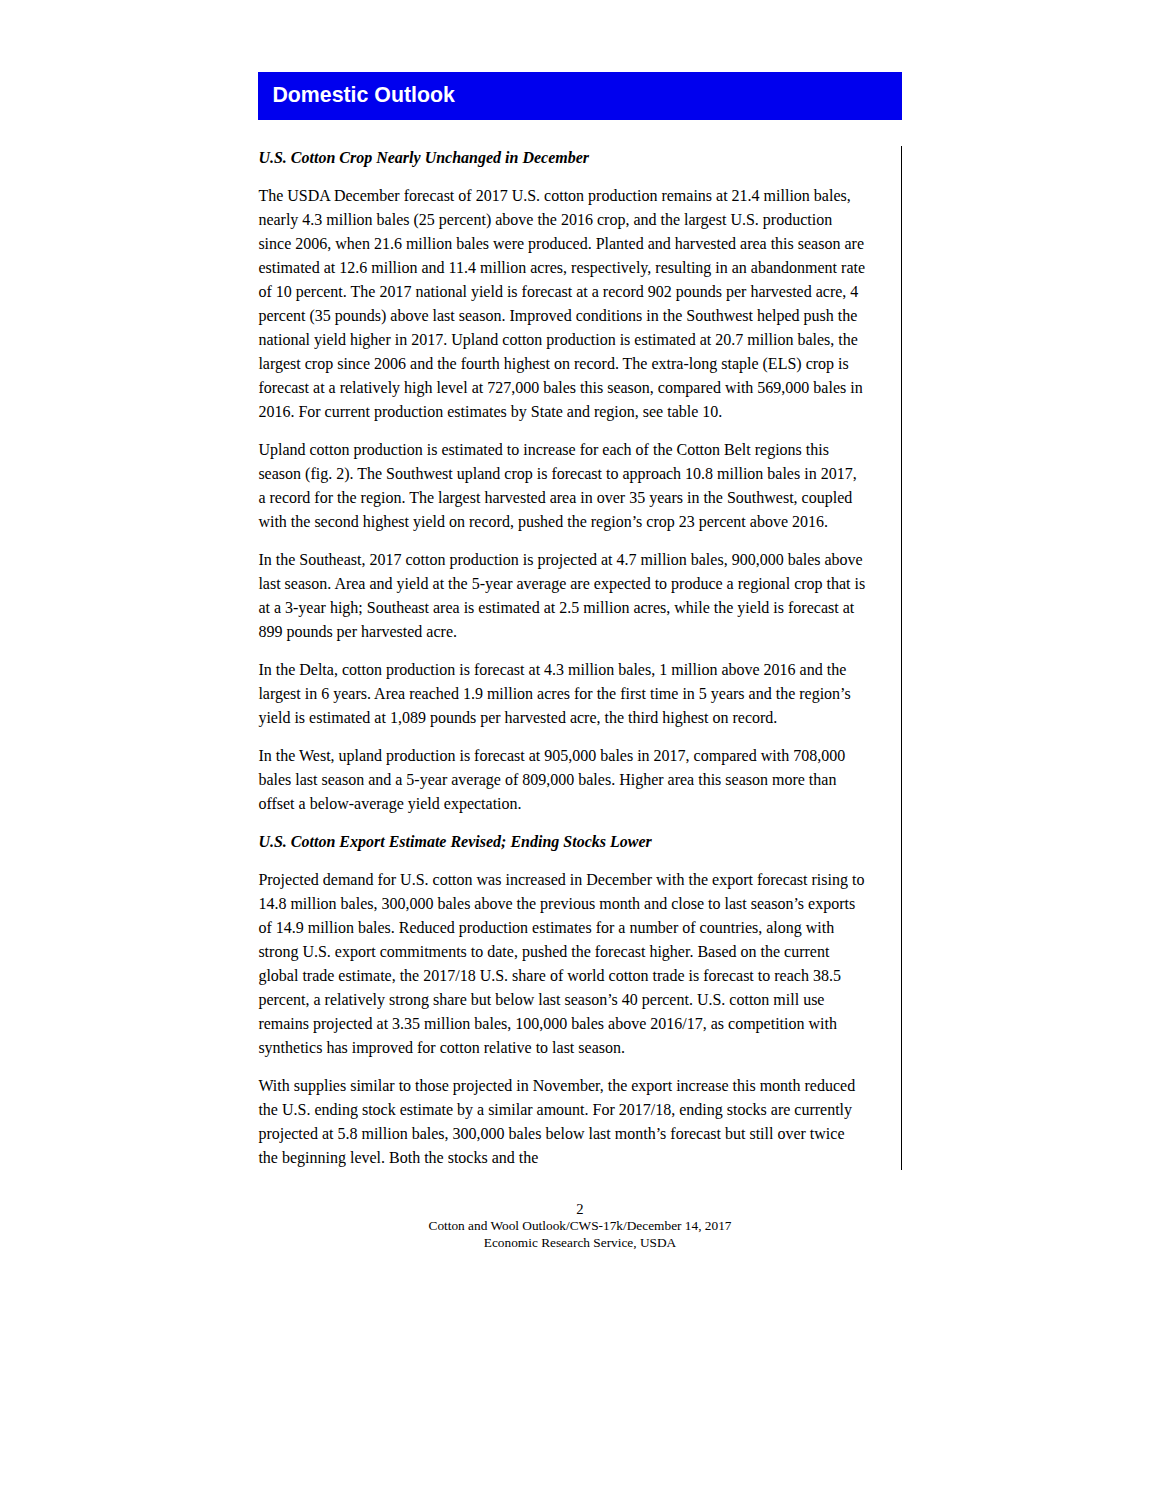Domestic Outlook
U.S. Cotton Crop Nearly Unchanged in December
The USDA December forecast of 2017 U.S. cotton production remains at 21.4 million bales, nearly 4.3 million bales (25 percent) above the 2016 crop, and the largest U.S. production since 2006, when 21.6 million bales were produced. Planted and harvested area this season are estimated at 12.6 million and 11.4 million acres, respectively, resulting in an abandonment rate of 10 percent. The 2017 national yield is forecast at a record 902 pounds per harvested acre, 4 percent (35 pounds) above last season. Improved conditions in the Southwest helped push the national yield higher in 2017. Upland cotton production is estimated at 20.7 million bales, the largest crop since 2006 and the fourth highest on record. The extra-long staple (ELS) crop is forecast at a relatively high level at 727,000 bales this season, compared with 569,000 bales in 2016. For current production estimates by State and region, see table 10.
Upland cotton production is estimated to increase for each of the Cotton Belt regions this season (fig. 2). The Southwest upland crop is forecast to approach 10.8 million bales in 2017, a record for the region. The largest harvested area in over 35 years in the Southwest, coupled with the second highest yield on record, pushed the region’s crop 23 percent above 2016.
In the Southeast, 2017 cotton production is projected at 4.7 million bales, 900,000 bales above last season. Area and yield at the 5-year average are expected to produce a regional crop that is at a 3-year high; Southeast area is estimated at 2.5 million acres, while the yield is forecast at 899 pounds per harvested acre.
In the Delta, cotton production is forecast at 4.3 million bales, 1 million above 2016 and the largest in 6 years. Area reached 1.9 million acres for the first time in 5 years and the region’s yield is estimated at 1,089 pounds per harvested acre, the third highest on record.
In the West, upland production is forecast at 905,000 bales in 2017, compared with 708,000 bales last season and a 5-year average of 809,000 bales. Higher area this season more than offset a below-average yield expectation.
U.S. Cotton Export Estimate Revised; Ending Stocks Lower
Projected demand for U.S. cotton was increased in December with the export forecast rising to 14.8 million bales, 300,000 bales above the previous month and close to last season’s exports of 14.9 million bales. Reduced production estimates for a number of countries, along with strong U.S. export commitments to date, pushed the forecast higher. Based on the current global trade estimate, the 2017/18 U.S. share of world cotton trade is forecast to reach 38.5 percent, a relatively strong share but below last season’s 40 percent. U.S. cotton mill use remains projected at 3.35 million bales, 100,000 bales above 2016/17, as competition with synthetics has improved for cotton relative to last season.
With supplies similar to those projected in November, the export increase this month reduced the U.S. ending stock estimate by a similar amount. For 2017/18, ending stocks are currently projected at 5.8 million bales, 300,000 bales below last month’s forecast but still over twice the beginning level. Both the stocks and the
2
Cotton and Wool Outlook/CWS-17k/December 14, 2017
Economic Research Service, USDA